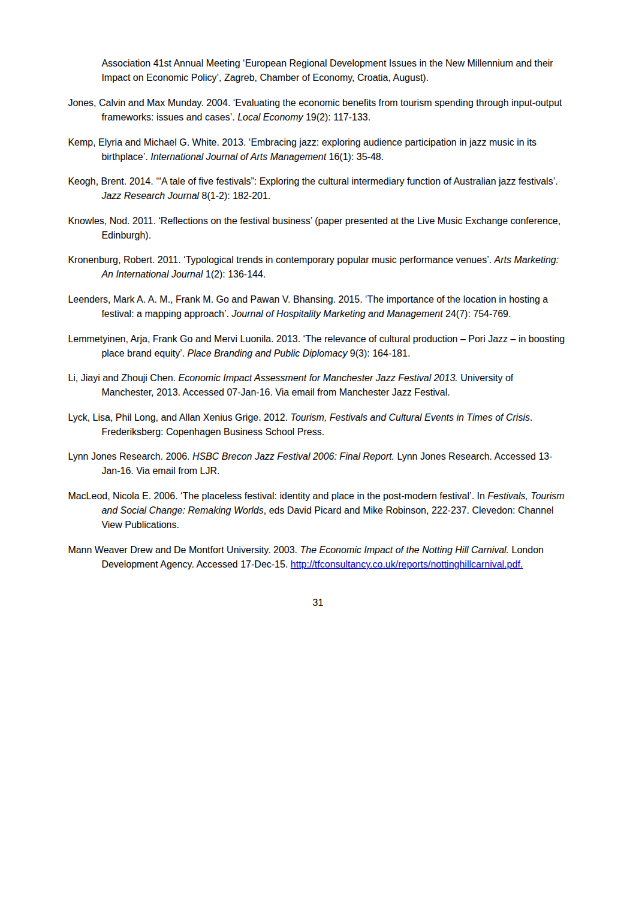Association 41st Annual Meeting ‘European Regional Development Issues in the New Millennium and their Impact on Economic Policy’, Zagreb, Chamber of Economy, Croatia, August).
Jones, Calvin and Max Munday. 2004. ‘Evaluating the economic benefits from tourism spending through input-output frameworks: issues and cases’. Local Economy 19(2): 117-133.
Kemp, Elyria and Michael G. White. 2013. ‘Embracing jazz: exploring audience participation in jazz music in its birthplace’. International Journal of Arts Management 16(1): 35-48.
Keogh, Brent. 2014. ‘“A tale of five festivals”: Exploring the cultural intermediary function of Australian jazz festivals’. Jazz Research Journal 8(1-2): 182-201.
Knowles, Nod. 2011. ‘Reflections on the festival business’ (paper presented at the Live Music Exchange conference, Edinburgh).
Kronenburg, Robert. 2011. ‘Typological trends in contemporary popular music performance venues’. Arts Marketing: An International Journal 1(2): 136-144.
Leenders, Mark A. A. M., Frank M. Go and Pawan V. Bhansing. 2015. ‘The importance of the location in hosting a festival: a mapping approach’. Journal of Hospitality Marketing and Management 24(7): 754-769.
Lemmetyinen, Arja, Frank Go and Mervi Luonila. 2013. ‘The relevance of cultural production – Pori Jazz – in boosting place brand equity’. Place Branding and Public Diplomacy 9(3): 164-181.
Li, Jiayi and Zhouji Chen. Economic Impact Assessment for Manchester Jazz Festival 2013. University of Manchester, 2013. Accessed 07-Jan-16. Via email from Manchester Jazz Festival.
Lyck, Lisa, Phil Long, and Allan Xenius Grige. 2012. Tourism, Festivals and Cultural Events in Times of Crisis. Frederiksberg: Copenhagen Business School Press.
Lynn Jones Research. 2006. HSBC Brecon Jazz Festival 2006: Final Report. Lynn Jones Research. Accessed 13-Jan-16. Via email from LJR.
MacLeod, Nicola E. 2006. ‘The placeless festival: identity and place in the post-modern festival’. In Festivals, Tourism and Social Change: Remaking Worlds, eds David Picard and Mike Robinson, 222-237. Clevedon: Channel View Publications.
Mann Weaver Drew and De Montfort University. 2003. The Economic Impact of the Notting Hill Carnival. London Development Agency. Accessed 17-Dec-15. http://tfconsultancy.co.uk/reports/nottinghillcarnival.pdf.
31